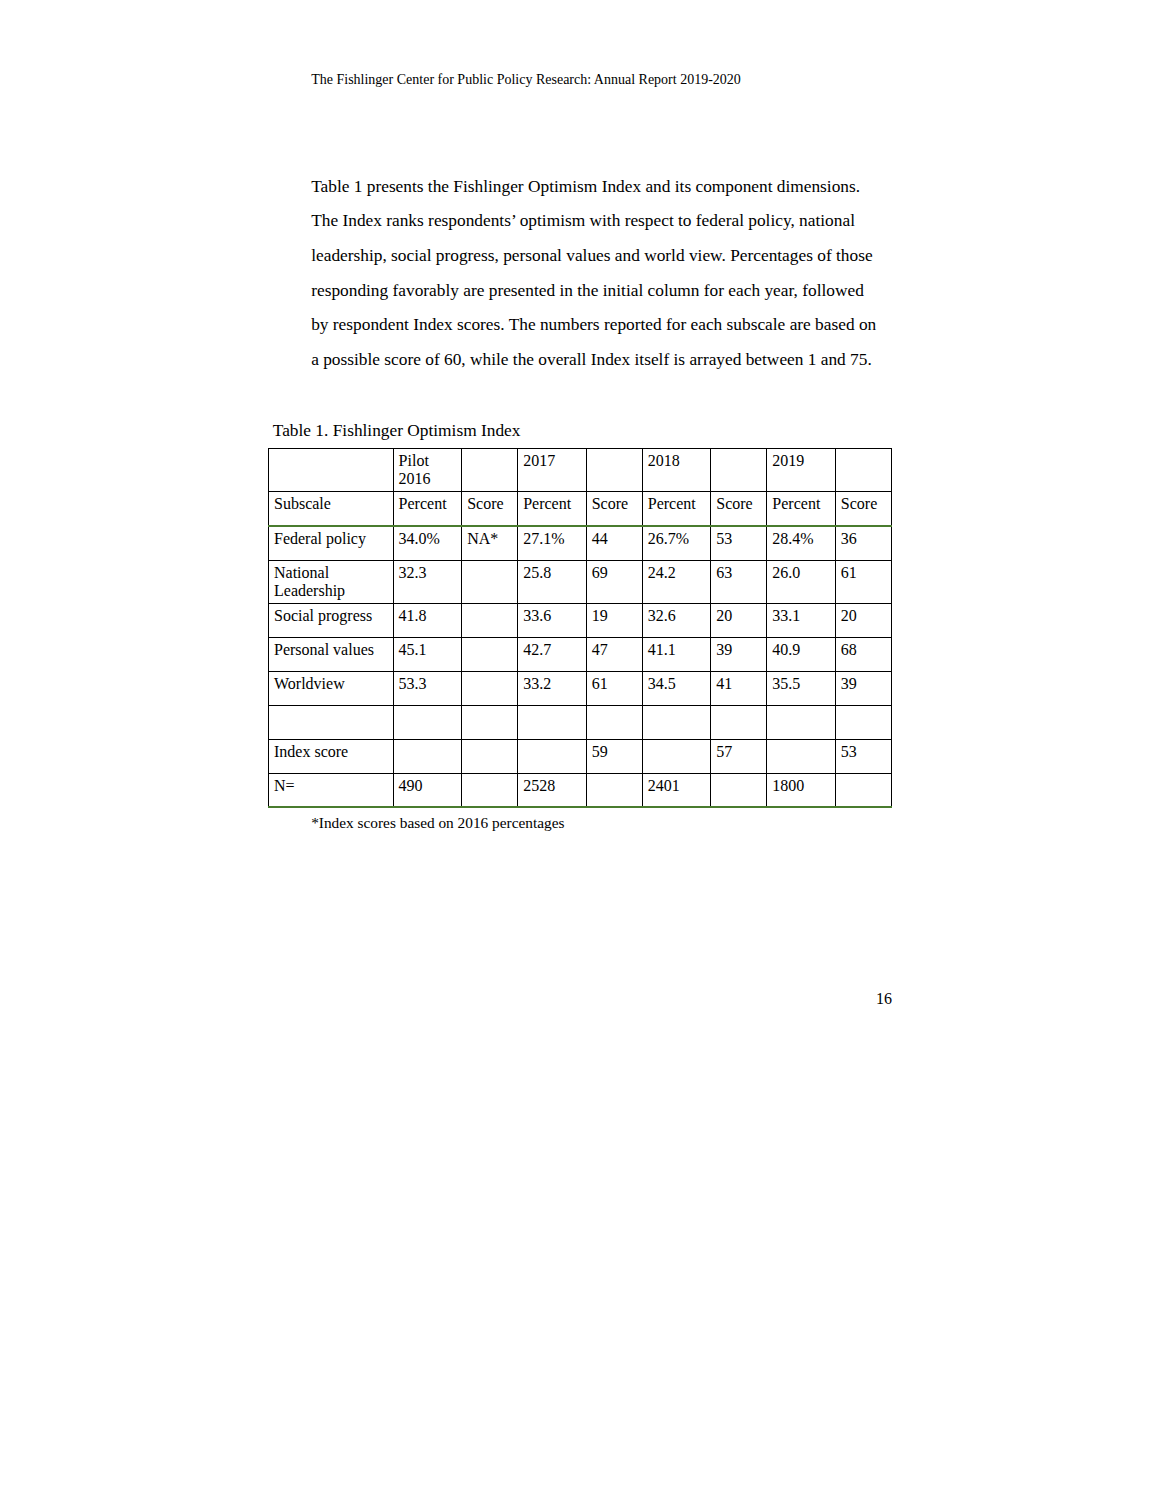The Fishlinger Center for Public Policy Research: Annual Report 2019-2020
Table 1 presents the Fishlinger Optimism Index and its component dimensions. The Index ranks respondents’ optimism with respect to federal policy, national leadership, social progress, personal values and world view. Percentages of those responding favorably are presented in the initial column for each year, followed by respondent Index scores. The numbers reported for each subscale are based on a possible score of 60, while the overall Index itself is arrayed between 1 and 75.
Table 1. Fishlinger Optimism Index
| | Pilot 2016 | | 2017 | | 2018 | | 2019 | |
| Subscale | Percent | Score | Percent | Score | Percent | Score | Percent | Score |
| Federal policy | 34.0% | NA* | 27.1% | 44 | 26.7% | 53 | 28.4% | 36 |
| National Leadership | 32.3 | | 25.8 | 69 | 24.2 | 63 | 26.0 | 61 |
| Social progress | 41.8 | | 33.6 | 19 | 32.6 | 20 | 33.1 | 20 |
| Personal values | 45.1 | | 42.7 | 47 | 41.1 | 39 | 40.9 | 68 |
| Worldview | 53.3 | | 33.2 | 61 | 34.5 | 41 | 35.5 | 39 |
| Index score | | | | 59 | | 57 | | 53 |
| N= | 490 | | 2528 | | 2401 | | 1800 | |
*Index scores based on 2016 percentages
16